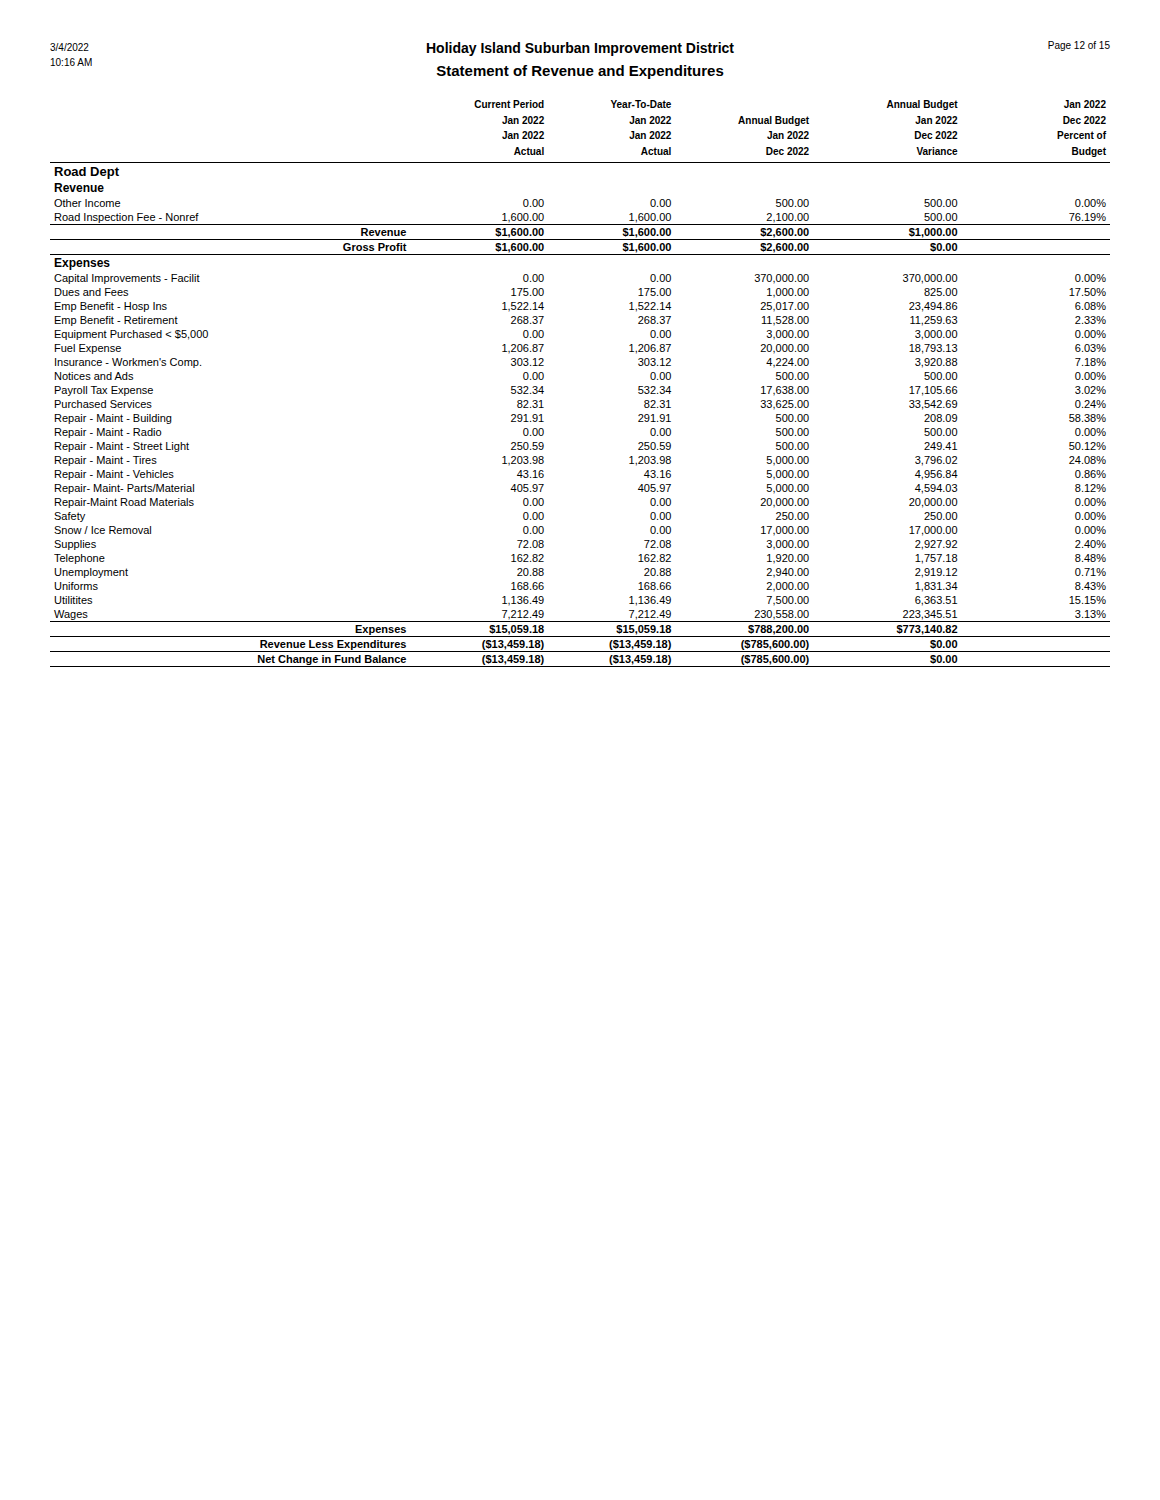3/4/2022
10:16 AM
Page 12 of 15
Holiday Island Suburban Improvement District
Statement of Revenue and Expenditures
| | Current Period | Year-To-Date | | Annual Budget | Jan 2022 |
| | Jan 2022 | Jan 2022 | Annual Budget | Jan 2022 | Dec 2022 |
| | Jan 2022 | Jan 2022 | Jan 2022 | Dec 2022 | Percent of |
| | Actual | Actual | Dec 2022 | Variance | Budget |
| Road Dept |
| Revenue |
| Other Income | 0.00 | 0.00 | 500.00 | 500.00 | 0.00% |
| Road Inspection Fee - Nonref | 1,600.00 | 1,600.00 | 2,100.00 | 500.00 | 76.19% |
| Revenue | $1,600.00 | $1,600.00 | $2,600.00 | $1,000.00 | |
| Gross Profit | $1,600.00 | $1,600.00 | $2,600.00 | $0.00 | |
| Expenses |
| Capital Improvements - Facilit | 0.00 | 0.00 | 370,000.00 | 370,000.00 | 0.00% |
| Dues and Fees | 175.00 | 175.00 | 1,000.00 | 825.00 | 17.50% |
| Emp Benefit - Hosp Ins | 1,522.14 | 1,522.14 | 25,017.00 | 23,494.86 | 6.08% |
| Emp Benefit - Retirement | 268.37 | 268.37 | 11,528.00 | 11,259.63 | 2.33% |
| Equipment Purchased < $5,000 | 0.00 | 0.00 | 3,000.00 | 3,000.00 | 0.00% |
| Fuel Expense | 1,206.87 | 1,206.87 | 20,000.00 | 18,793.13 | 6.03% |
| Insurance - Workmen's Comp. | 303.12 | 303.12 | 4,224.00 | 3,920.88 | 7.18% |
| Notices and Ads | 0.00 | 0.00 | 500.00 | 500.00 | 0.00% |
| Payroll Tax Expense | 532.34 | 532.34 | 17,638.00 | 17,105.66 | 3.02% |
| Purchased Services | 82.31 | 82.31 | 33,625.00 | 33,542.69 | 0.24% |
| Repair - Maint - Building | 291.91 | 291.91 | 500.00 | 208.09 | 58.38% |
| Repair - Maint - Radio | 0.00 | 0.00 | 500.00 | 500.00 | 0.00% |
| Repair - Maint - Street Light | 250.59 | 250.59 | 500.00 | 249.41 | 50.12% |
| Repair - Maint - Tires | 1,203.98 | 1,203.98 | 5,000.00 | 3,796.02 | 24.08% |
| Repair - Maint - Vehicles | 43.16 | 43.16 | 5,000.00 | 4,956.84 | 0.86% |
| Repair- Maint- Parts/Material | 405.97 | 405.97 | 5,000.00 | 4,594.03 | 8.12% |
| Repair-Maint Road Materials | 0.00 | 0.00 | 20,000.00 | 20,000.00 | 0.00% |
| Safety | 0.00 | 0.00 | 250.00 | 250.00 | 0.00% |
| Snow / Ice Removal | 0.00 | 0.00 | 17,000.00 | 17,000.00 | 0.00% |
| Supplies | 72.08 | 72.08 | 3,000.00 | 2,927.92 | 2.40% |
| Telephone | 162.82 | 162.82 | 1,920.00 | 1,757.18 | 8.48% |
| Unemployment | 20.88 | 20.88 | 2,940.00 | 2,919.12 | 0.71% |
| Uniforms | 168.66 | 168.66 | 2,000.00 | 1,831.34 | 8.43% |
| Utilitites | 1,136.49 | 1,136.49 | 7,500.00 | 6,363.51 | 15.15% |
| Wages | 7,212.49 | 7,212.49 | 230,558.00 | 223,345.51 | 3.13% |
| Expenses | $15,059.18 | $15,059.18 | $788,200.00 | $773,140.82 | |
| Revenue Less Expenditures | ($13,459.18) | ($13,459.18) | ($785,600.00) | $0.00 | |
| Net Change in Fund Balance | ($13,459.18) | ($13,459.18) | ($785,600.00) | $0.00 | |